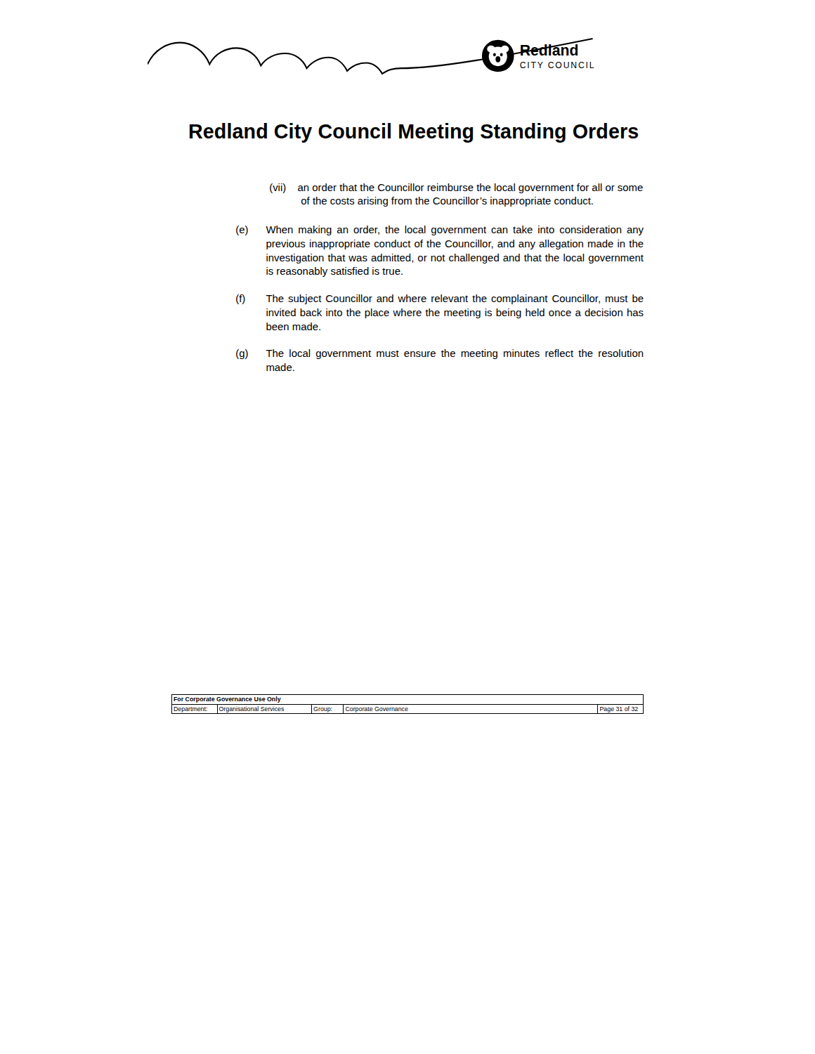Redland CITY COUNCIL
Redland City Council Meeting Standing Orders
(vii)
an order that the Councillor reimburse the local government for all or some of the costs arising from the Councillor’s inappropriate conduct.
(e)
When making an order, the local government can take into consideration any previous inappropriate conduct of the Councillor, and any allegation made in the investigation that was admitted, or not challenged and that the local government is reasonably satisfied is true.
(f)
The subject Councillor and where relevant the complainant Councillor, must be invited back into the place where the meeting is being held once a decision has been made.
(g)
The local government must ensure the meeting minutes reflect the resolution made.
For Corporate Governance Use Only
| Department: | Organisational Services | Group: | Corporate Governance | Page 31 of 32 |